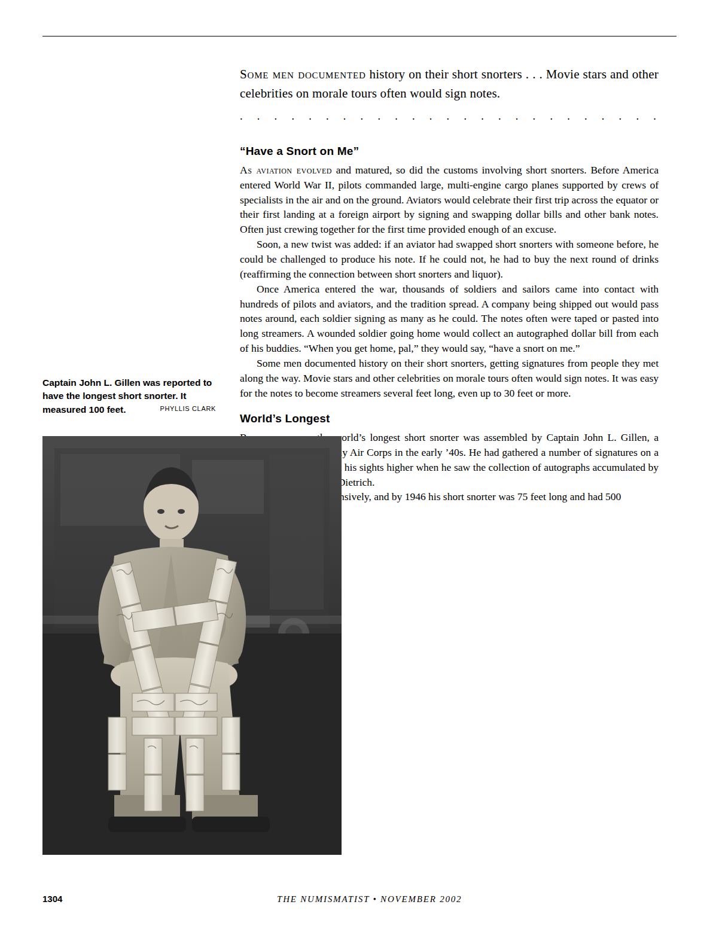Captain John L. Gillen was reported to have the longest short snorter. It measured 100 feet. PHYLLIS CLARK
Some men documented history on their short snorters . . . Movie stars and other celebrities on morale tours often would sign notes.
. . . . . . . . . . . . . . . . . . . . . . . . . . . . . . . . . . . . . . . .
“Have a Snort on Me”
As aviation evolved and matured, so did the customs involving short snorters. Before America entered World War II, pilots commanded large, multi-engine cargo planes supported by crews of specialists in the air and on the ground. Aviators would celebrate their first trip across the equator or their first landing at a foreign airport by signing and swapping dollar bills and other bank notes. Often just crewing together for the first time provided enough of an excuse.
Soon, a new twist was added: if an aviator had swapped short snorters with someone before, he could be challenged to produce his note. If he could not, he had to buy the next round of drinks (reaffirming the connection between short snorters and liquor).
Once America entered the war, thousands of soldiers and sailors came into contact with hundreds of pilots and aviators, and the tradition spread. A company being shipped out would pass notes around, each soldier signing as many as he could. The notes often were taped or pasted into long streamers. A wounded soldier going home would collect an autographed dollar bill from each of his buddies. “When you get home, pal,” they would say, “have a snort on me.”
Some men documented history on their short snorters, getting signatures from people they met along the way. Movie stars and other celebrities on morale tours often would sign notes. It was easy for the notes to become streamers several feet long, even up to 30 feet or more.
World’s Longest
By all reports, the world’s longest short snorter was assembled by Captain John L. Gillen, a stenographer in the Army Air Corps in the early ’40s. He had gathered a number of signatures on a single dollar bill, but set his sights higher when he saw the collection of autographs accumulated by screen actress Marlene Dietrich.
Gillen traveled extensively, and by 1946 his short snorter was 75 feet long and had 500
1304
THE NUMISMATIST • NOVEMBER 2002